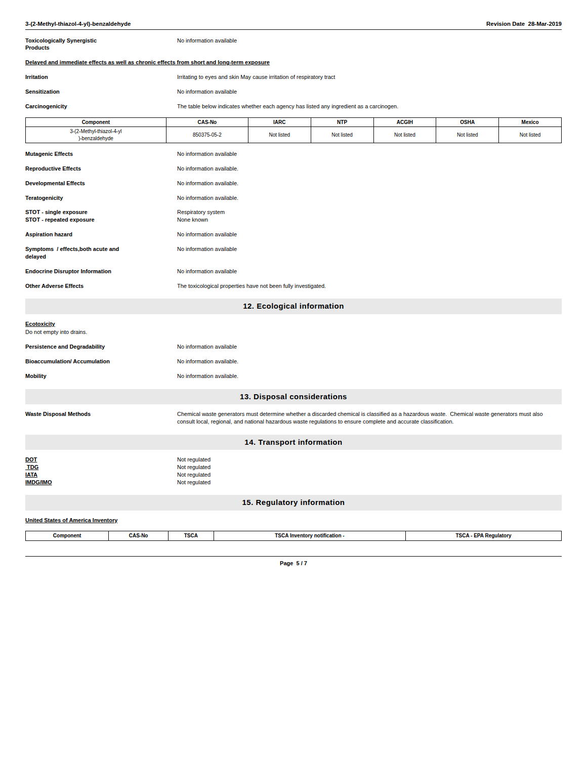3-(2-Methyl-thiazol-4-yl)-benzaldehyde Revision Date 28-Mar-2019
Toxicologically Synergistic
Products
No information available
Delayed and immediate effects as well as chronic effects from short and long-term exposure
Irritation
Irritating to eyes and skin May cause irritation of respiratory tract
Sensitization
No information available
Carcinogenicity
The table below indicates whether each agency has listed any ingredient as a carcinogen.
| Component | CAS-No | IARC | NTP | ACGIH | OSHA | Mexico |
| --- | --- | --- | --- | --- | --- | --- |
| 3-(2-Methyl-thiazol-4-yl )-benzaldehyde | 850375-05-2 | Not listed | Not listed | Not listed | Not listed | Not listed |
Mutagenic Effects
No information available
Reproductive Effects
No information available.
Developmental Effects
No information available.
Teratogenicity
No information available.
STOT - single exposure
STOT - repeated exposure
Respiratory system
None known
Aspiration hazard
No information available
Symptoms / effects,both acute and
delayed
No information available
Endocrine Disruptor Information
No information available
Other Adverse Effects
The toxicological properties have not been fully investigated.
12. Ecological information
Ecotoxicity
Do not empty into drains.
Persistence and Degradability
No information available
Bioaccumulation/ Accumulation
No information available.
Mobility
No information available.
13. Disposal considerations
Waste Disposal Methods
Chemical waste generators must determine whether a discarded chemical is classified as a hazardous waste. Chemical waste generators must also consult local, regional, and national hazardous waste regulations to ensure complete and accurate classification.
14. Transport information
DOT
Not regulated
TDG
Not regulated
IATA
Not regulated
IMDG/IMO
Not regulated
15. Regulatory information
United States of America Inventory
| Component | CAS-No | TSCA | TSCA Inventory notification - | TSCA - EPA Regulatory |
| --- | --- | --- | --- | --- |
Page 5 / 7